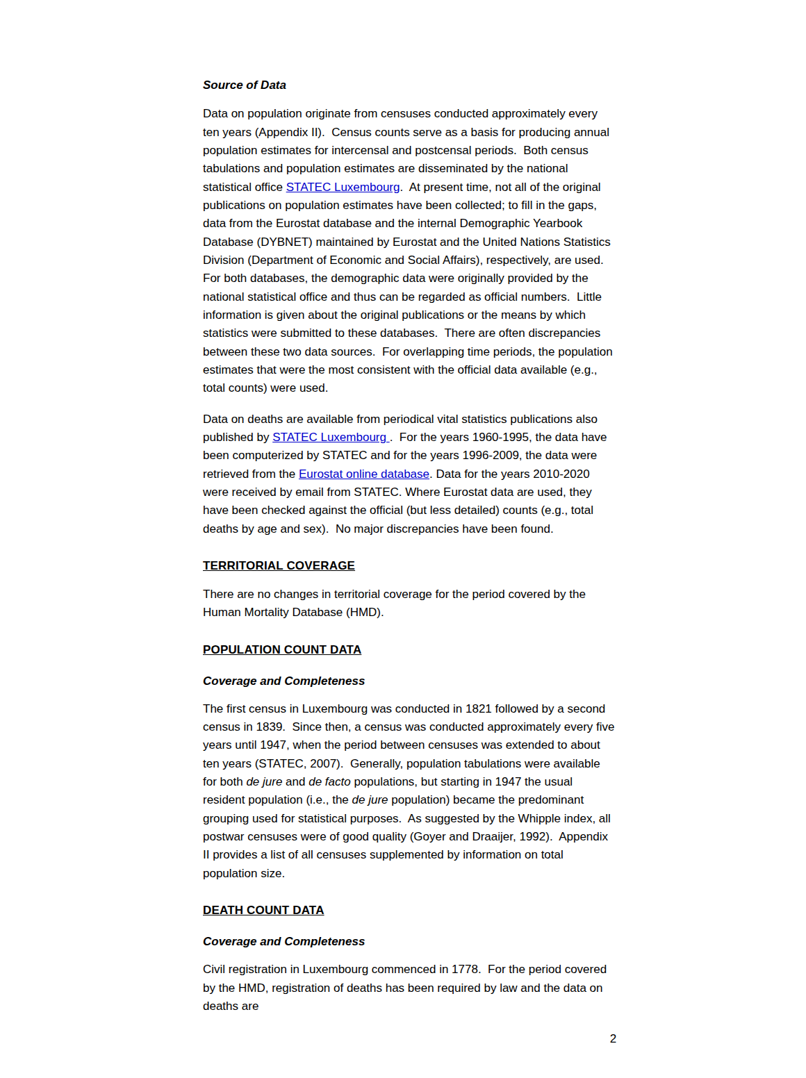Source of Data
Data on population originate from censuses conducted approximately every ten years (Appendix II). Census counts serve as a basis for producing annual population estimates for intercensal and postcensal periods. Both census tabulations and population estimates are disseminated by the national statistical office STATEC Luxembourg. At present time, not all of the original publications on population estimates have been collected; to fill in the gaps, data from the Eurostat database and the internal Demographic Yearbook Database (DYBNET) maintained by Eurostat and the United Nations Statistics Division (Department of Economic and Social Affairs), respectively, are used. For both databases, the demographic data were originally provided by the national statistical office and thus can be regarded as official numbers. Little information is given about the original publications or the means by which statistics were submitted to these databases. There are often discrepancies between these two data sources. For overlapping time periods, the population estimates that were the most consistent with the official data available (e.g., total counts) were used.
Data on deaths are available from periodical vital statistics publications also published by STATEC Luxembourg . For the years 1960-1995, the data have been computerized by STATEC and for the years 1996-2009, the data were retrieved from the Eurostat online database. Data for the years 2010-2020 were received by email from STATEC. Where Eurostat data are used, they have been checked against the official (but less detailed) counts (e.g., total deaths by age and sex). No major discrepancies have been found.
TERRITORIAL COVERAGE
There are no changes in territorial coverage for the period covered by the Human Mortality Database (HMD).
POPULATION COUNT DATA
Coverage and Completeness
The first census in Luxembourg was conducted in 1821 followed by a second census in 1839. Since then, a census was conducted approximately every five years until 1947, when the period between censuses was extended to about ten years (STATEC, 2007). Generally, population tabulations were available for both de jure and de facto populations, but starting in 1947 the usual resident population (i.e., the de jure population) became the predominant grouping used for statistical purposes. As suggested by the Whipple index, all postwar censuses were of good quality (Goyer and Draaijer, 1992). Appendix II provides a list of all censuses supplemented by information on total population size.
DEATH COUNT DATA
Coverage and Completeness
Civil registration in Luxembourg commenced in 1778. For the period covered by the HMD, registration of deaths has been required by law and the data on deaths are
2